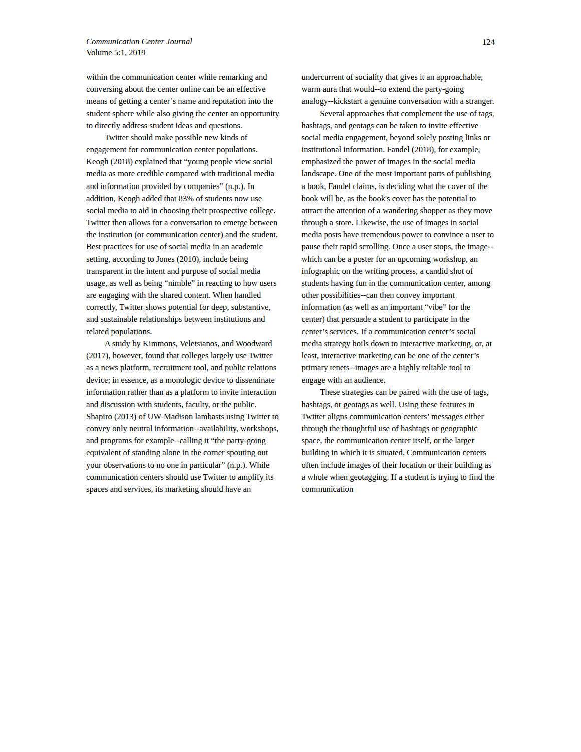Communication Center Journal
Volume 5:1, 2019
124
within the communication center while remarking and conversing about the center online can be an effective means of getting a center’s name and reputation into the student sphere while also giving the center an opportunity to directly address student ideas and questions.
Twitter should make possible new kinds of engagement for communication center populations. Keogh (2018) explained that “young people view social media as more credible compared with traditional media and information provided by companies” (n.p.). In addition, Keogh added that 83% of students now use social media to aid in choosing their prospective college. Twitter then allows for a conversation to emerge between the institution (or communication center) and the student. Best practices for use of social media in an academic setting, according to Jones (2010), include being transparent in the intent and purpose of social media usage, as well as being “nimble” in reacting to how users are engaging with the shared content. When handled correctly, Twitter shows potential for deep, substantive, and sustainable relationships between institutions and related populations.
A study by Kimmons, Veletsianos, and Woodward (2017), however, found that colleges largely use Twitter as a news platform, recruitment tool, and public relations device; in essence, as a monologic device to disseminate information rather than as a platform to invite interaction and discussion with students, faculty, or the public. Shapiro (2013) of UW-Madison lambasts using Twitter to convey only neutral information--availability, workshops, and programs for example--calling it “the party-going equivalent of standing alone in the corner spouting out your observations to no one in particular” (n.p.). While communication centers should use Twitter to amplify its spaces and services, its marketing should have an undercurrent of sociality that gives it an approachable, warm aura that would--to extend the party-going analogy--kickstart a genuine conversation with a stranger.
Several approaches that complement the use of tags, hashtags, and geotags can be taken to invite effective social media engagement, beyond solely posting links or institutional information. Fandel (2018), for example, emphasized the power of images in the social media landscape. One of the most important parts of publishing a book, Fandel claims, is deciding what the cover of the book will be, as the book's cover has the potential to attract the attention of a wandering shopper as they move through a store. Likewise, the use of images in social media posts have tremendous power to convince a user to pause their rapid scrolling. Once a user stops, the image--which can be a poster for an upcoming workshop, an infographic on the writing process, a candid shot of students having fun in the communication center, among other possibilities--can then convey important information (as well as an important “vibe” for the center) that persuade a student to participate in the center’s services. If a communication center’s social media strategy boils down to interactive marketing, or, at least, interactive marketing can be one of the center’s primary tenets--images are a highly reliable tool to engage with an audience.
These strategies can be paired with the use of tags, hashtags, or geotags as well. Using these features in Twitter aligns communication centers’ messages either through the thoughtful use of hashtags or geographic space, the communication center itself, or the larger building in which it is situated. Communication centers often include images of their location or their building as a whole when geotagging. If a student is trying to find the communication